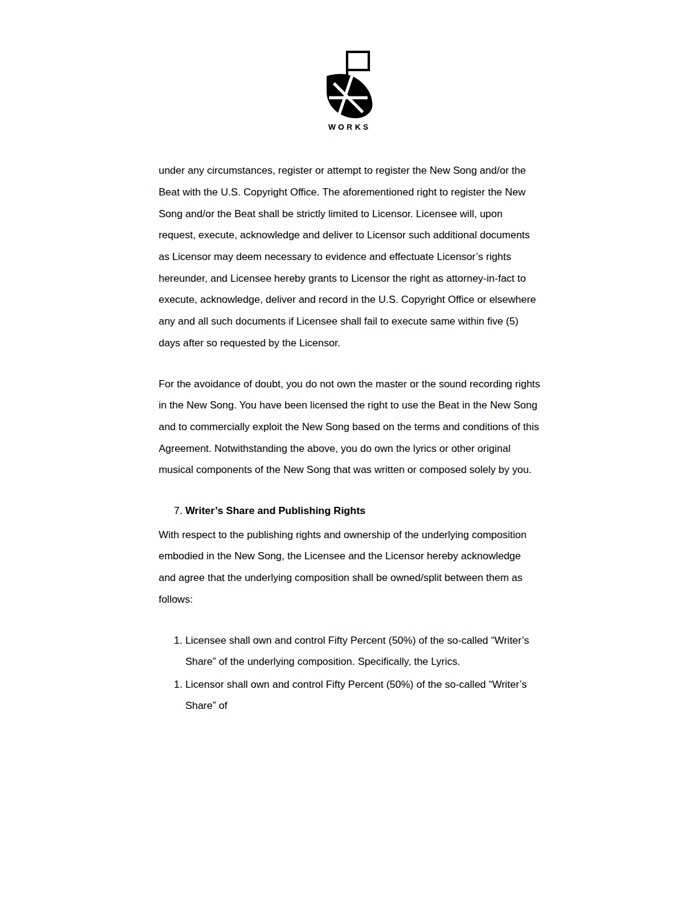Works
under any circumstances, register or attempt to register the New Song and/or the Beat with the U.S. Copyright Office. The aforementioned right to register the New Song and/or the Beat shall be strictly limited to Licensor. Licensee will, upon request, execute, acknowledge and deliver to Licensor such additional documents as Licensor may deem necessary to evidence and effectuate Licensor’s rights hereunder, and Licensee hereby grants to Licensor the right as attorney-in-fact to execute, acknowledge, deliver and record in the U.S. Copyright Office or elsewhere any and all such documents if Licensee shall fail to execute same within five (5) days after so requested by the Licensor.
For the avoidance of doubt, you do not own the master or the sound recording rights in the New Song. You have been licensed the right to use the Beat in the New Song and to commercially exploit the New Song based on the terms and conditions of this Agreement. Notwithstanding the above, you do own the lyrics or other original musical components of the New Song that was written or composed solely by you.
Writer’s Share and Publishing Rights
With respect to the publishing rights and ownership of the underlying composition embodied in the New Song, the Licensee and the Licensor hereby acknowledge and agree that the underlying composition shall be owned/split between them as follows:
Licensee shall own and control Fifty Percent (50%) of the so-called “Writer’s Share” of the underlying composition. Specifically, the Lyrics.
Licensor shall own and control Fifty Percent (50%) of the so-called “Writer’s Share” of